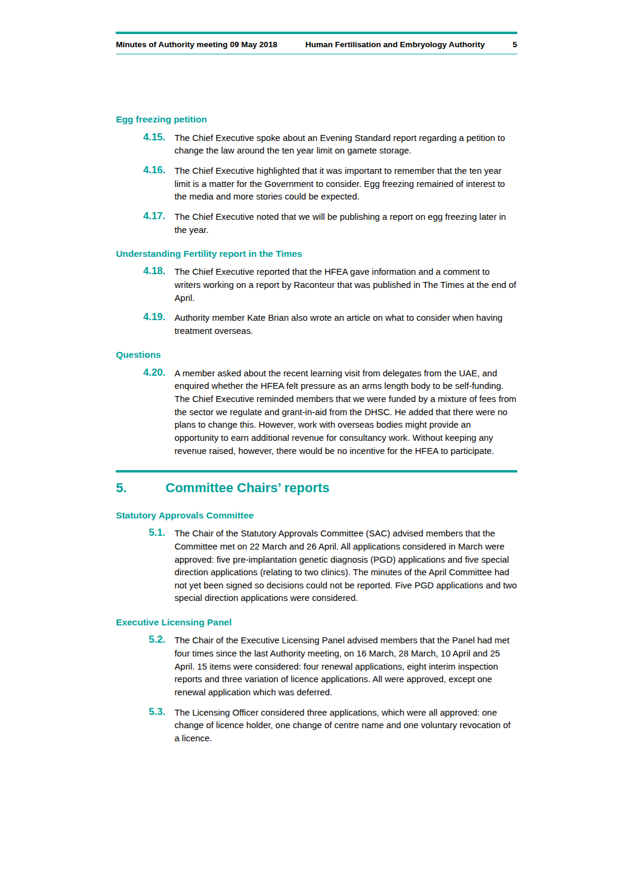Minutes of Authority meeting 09 May 2018
Human Fertilisation and Embryology Authority
5
Egg freezing petition
4.15.
The Chief Executive spoke about an Evening Standard report regarding a petition to change the law around the ten year limit on gamete storage.
4.16.
The Chief Executive highlighted that it was important to remember that the ten year limit is a matter for the Government to consider. Egg freezing remained of interest to the media and more stories could be expected.
4.17.
The Chief Executive noted that we will be publishing a report on egg freezing later in the year.
Understanding Fertility report in the Times
4.18.
The Chief Executive reported that the HFEA gave information and a comment to writers working on a report by Raconteur that was published in The Times at the end of April.
4.19.
Authority member Kate Brian also wrote an article on what to consider when having treatment overseas.
Questions
4.20.
A member asked about the recent learning visit from delegates from the UAE, and enquired whether the HFEA felt pressure as an arms length body to be self-funding. The Chief Executive reminded members that we were funded by a mixture of fees from the sector we regulate and grant-in-aid from the DHSC. He added that there were no plans to change this. However, work with overseas bodies might provide an opportunity to earn additional revenue for consultancy work. Without keeping any revenue raised, however, there would be no incentive for the HFEA to participate.
5. Committee Chairs’ reports
Statutory Approvals Committee
5.1.
The Chair of the Statutory Approvals Committee (SAC) advised members that the Committee met on 22 March and 26 April. All applications considered in March were approved: five pre-implantation genetic diagnosis (PGD) applications and five special direction applications (relating to two clinics). The minutes of the April Committee had not yet been signed so decisions could not be reported. Five PGD applications and two special direction applications were considered.
Executive Licensing Panel
5.2.
The Chair of the Executive Licensing Panel advised members that the Panel had met four times since the last Authority meeting, on 16 March, 28 March, 10 April and 25 April. 15 items were considered: four renewal applications, eight interim inspection reports and three variation of licence applications. All were approved, except one renewal application which was deferred.
5.3.
The Licensing Officer considered three applications, which were all approved: one change of licence holder, one change of centre name and one voluntary revocation of a licence.